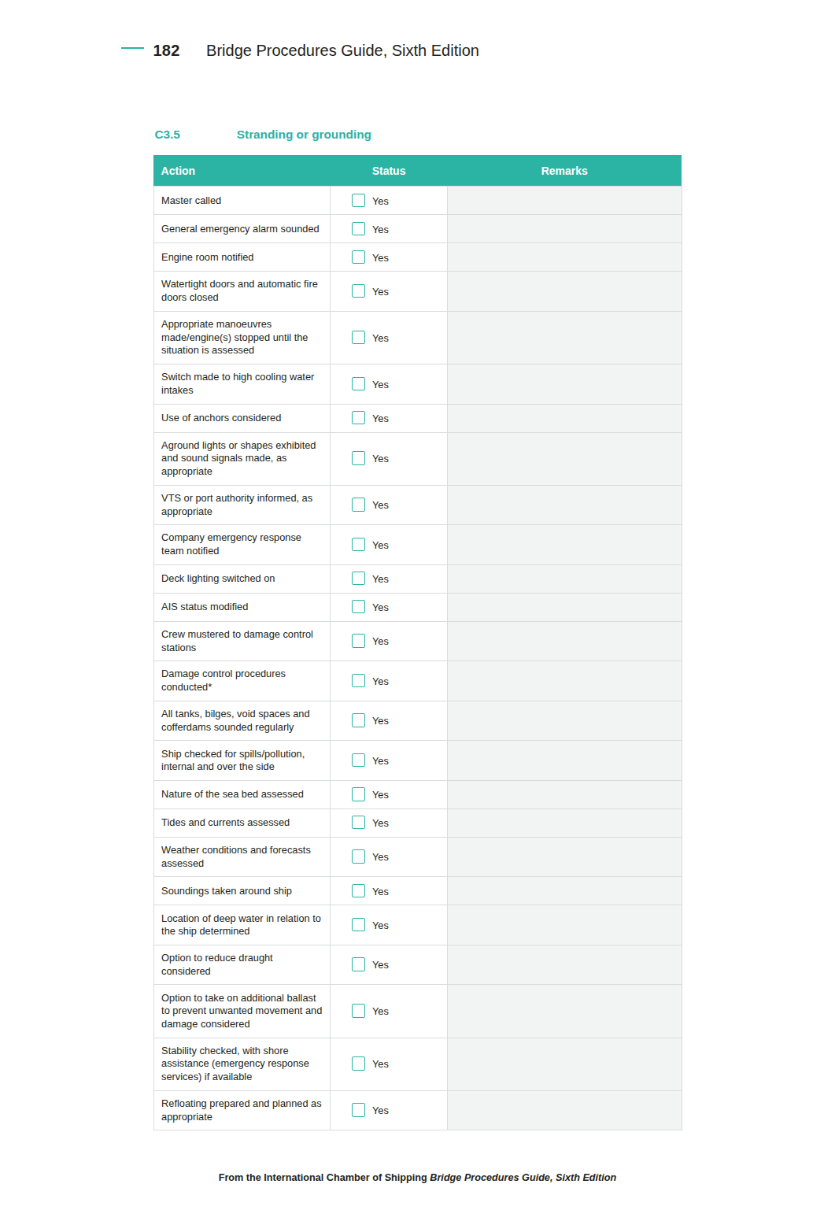182 Bridge Procedures Guide, Sixth Edition
C3.5 Stranding or grounding
| Action | Status | Remarks |
| --- | --- | --- |
| Master called | Yes | |
| General emergency alarm sounded | Yes | |
| Engine room notified | Yes | |
| Watertight doors and automatic fire doors closed | Yes | |
| Appropriate manoeuvres made/engine(s) stopped until the situation is assessed | Yes | |
| Switch made to high cooling water intakes | Yes | |
| Use of anchors considered | Yes | |
| Aground lights or shapes exhibited and sound signals made, as appropriate | Yes | |
| VTS or port authority informed, as appropriate | Yes | |
| Company emergency response team notified | Yes | |
| Deck lighting switched on | Yes | |
| AIS status modified | Yes | |
| Crew mustered to damage control stations | Yes | |
| Damage control procedures conducted* | Yes | |
| All tanks, bilges, void spaces and cofferdams sounded regularly | Yes | |
| Ship checked for spills/pollution, internal and over the side | Yes | |
| Nature of the sea bed assessed | Yes | |
| Tides and currents assessed | Yes | |
| Weather conditions and forecasts assessed | Yes | |
| Soundings taken around ship | Yes | |
| Location of deep water in relation to the ship determined | Yes | |
| Option to reduce draught considered | Yes | |
| Option to take on additional ballast to prevent unwanted movement and damage considered | Yes | |
| Stability checked, with shore assistance (emergency response services) if available | Yes | |
| Refloating prepared and planned as appropriate | Yes | |
From the International Chamber of Shipping Bridge Procedures Guide, Sixth Edition